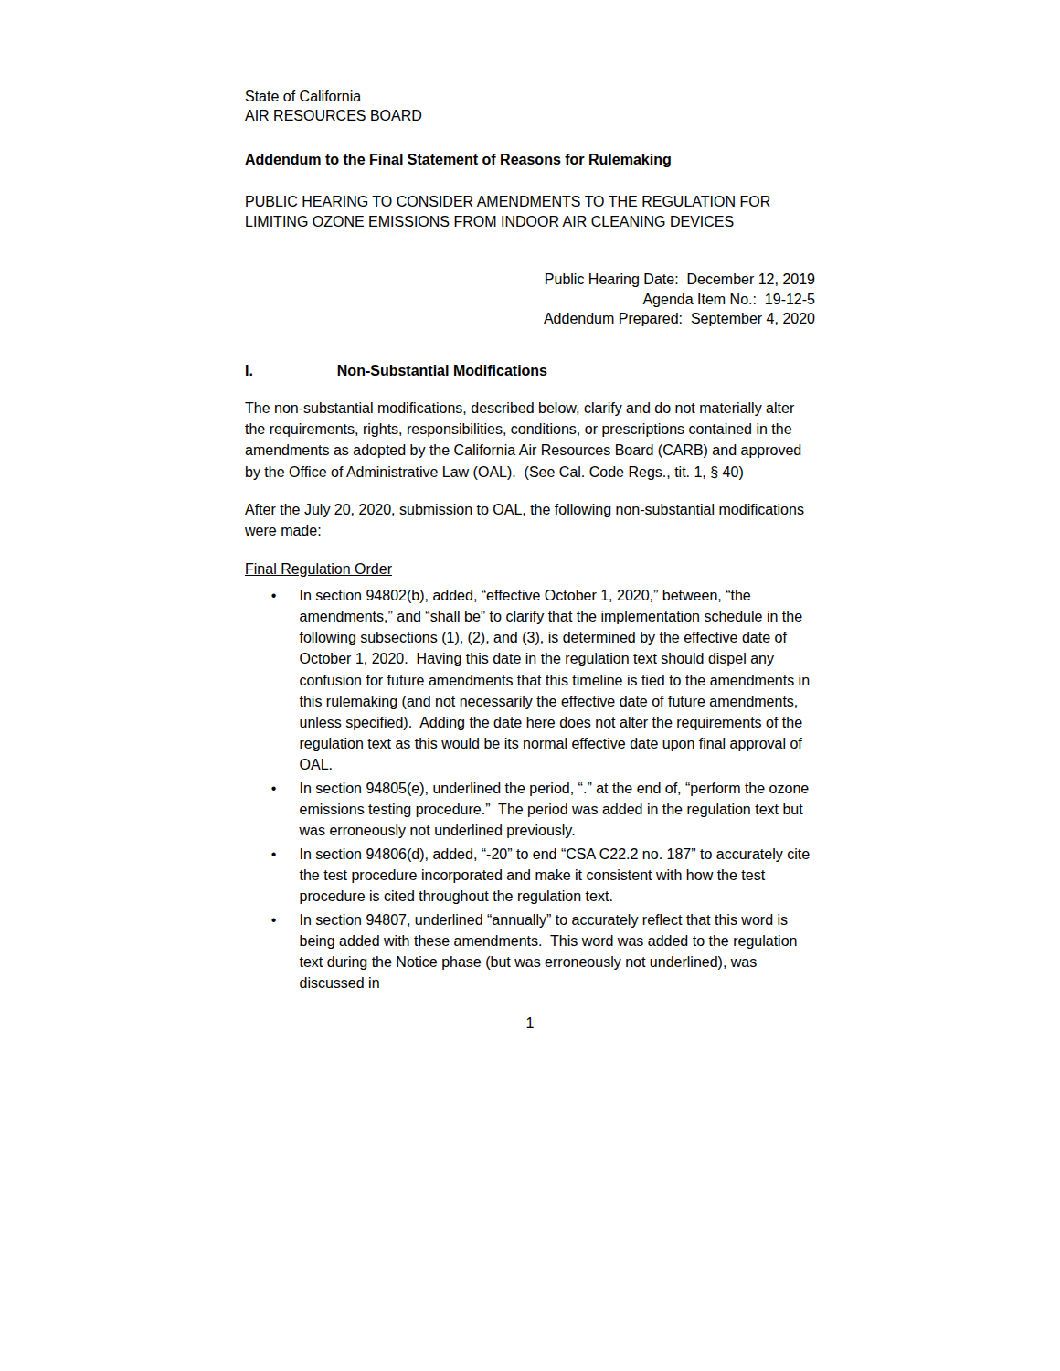State of California
AIR RESOURCES BOARD
Addendum to the Final Statement of Reasons for Rulemaking
PUBLIC HEARING TO CONSIDER AMENDMENTS TO THE REGULATION FOR
LIMITING OZONE EMISSIONS FROM INDOOR AIR CLEANING DEVICES
Public Hearing Date: December 12, 2019
Agenda Item No.: 19-12-5
Addendum Prepared: September 4, 2020
I. Non-Substantial Modifications
The non-substantial modifications, described below, clarify and do not materially alter the requirements, rights, responsibilities, conditions, or prescriptions contained in the amendments as adopted by the California Air Resources Board (CARB) and approved by the Office of Administrative Law (OAL). (See Cal. Code Regs., tit. 1, § 40)
After the July 20, 2020, submission to OAL, the following non-substantial modifications were made:
Final Regulation Order
In section 94802(b), added, “effective October 1, 2020,” between, “the amendments,” and “shall be” to clarify that the implementation schedule in the following subsections (1), (2), and (3), is determined by the effective date of October 1, 2020. Having this date in the regulation text should dispel any confusion for future amendments that this timeline is tied to the amendments in this rulemaking (and not necessarily the effective date of future amendments, unless specified). Adding the date here does not alter the requirements of the regulation text as this would be its normal effective date upon final approval of OAL.
In section 94805(e), underlined the period, “.” at the end of, “perform the ozone emissions testing procedure.” The period was added in the regulation text but was erroneously not underlined previously.
In section 94806(d), added, “-20” to end “CSA C22.2 no. 187” to accurately cite the test procedure incorporated and make it consistent with how the test procedure is cited throughout the regulation text.
In section 94807, underlined “annually” to accurately reflect that this word is being added with these amendments. This word was added to the regulation text during the Notice phase (but was erroneously not underlined), was discussed in
1